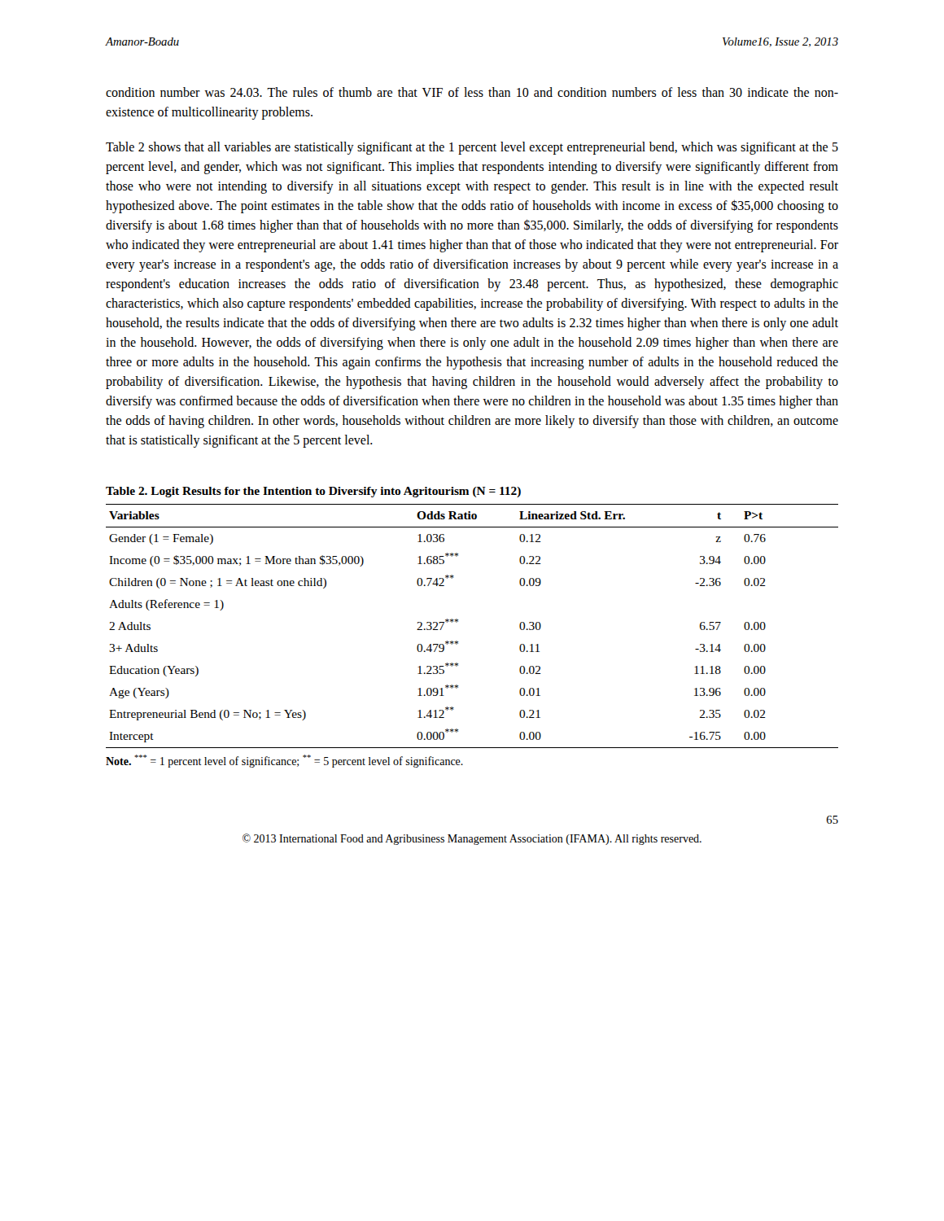Amanor-Boadu Volume16, Issue 2, 2013
condition number was 24.03. The rules of thumb are that VIF of less than 10 and condition numbers of less than 30 indicate the non-existence of multicollinearity problems.
Table 2 shows that all variables are statistically significant at the 1 percent level except entrepreneurial bend, which was significant at the 5 percent level, and gender, which was not significant. This implies that respondents intending to diversify were significantly different from those who were not intending to diversify in all situations except with respect to gender. This result is in line with the expected result hypothesized above. The point estimates in the table show that the odds ratio of households with income in excess of $35,000 choosing to diversify is about 1.68 times higher than that of households with no more than $35,000. Similarly, the odds of diversifying for respondents who indicated they were entrepreneurial are about 1.41 times higher than that of those who indicated that they were not entrepreneurial. For every year's increase in a respondent's age, the odds ratio of diversification increases by about 9 percent while every year's increase in a respondent's education increases the odds ratio of diversification by 23.48 percent. Thus, as hypothesized, these demographic characteristics, which also capture respondents' embedded capabilities, increase the probability of diversifying. With respect to adults in the household, the results indicate that the odds of diversifying when there are two adults is 2.32 times higher than when there is only one adult in the household. However, the odds of diversifying when there is only one adult in the household 2.09 times higher than when there are three or more adults in the household. This again confirms the hypothesis that increasing number of adults in the household reduced the probability of diversification. Likewise, the hypothesis that having children in the household would adversely affect the probability to diversify was confirmed because the odds of diversification when there were no children in the household was about 1.35 times higher than the odds of having children. In other words, households without children are more likely to diversify than those with children, an outcome that is statistically significant at the 5 percent level.
Table 2. Logit Results for the Intention to Diversify into Agritourism (N = 112)
| Variables | Odds Ratio | Linearized Std. Err. | t | P>t |
| --- | --- | --- | --- | --- |
| Gender (1 = Female) | 1.036 | 0.12 | z | 0.76 |
| Income (0 = $35,000 max; 1 = More than $35,000) | 1.685 *** | 0.22 | 3.94 | 0.00 |
| Children (0 = None ; 1 = At least one child) | 0.742 ** | 0.09 | -2.36 | 0.02 |
| Adults (Reference = 1) | | | | |
| 2 Adults | 2.327 *** | 0.30 | 6.57 | 0.00 |
| 3+ Adults | 0.479 *** | 0.11 | -3.14 | 0.00 |
| Education (Years) | 1.235 *** | 0.02 | 11.18 | 0.00 |
| Age (Years) | 1.091 *** | 0.01 | 13.96 | 0.00 |
| Entrepreneurial Bend (0 = No; 1 = Yes) | 1.412 ** | 0.21 | 2.35 | 0.02 |
| Intercept | 0.000 *** | 0.00 | -16.75 | 0.00 |
Note. *** = 1 percent level of significance; ** = 5 percent level of significance.
65
© 2013 International Food and Agribusiness Management Association (IFAMA). All rights reserved.